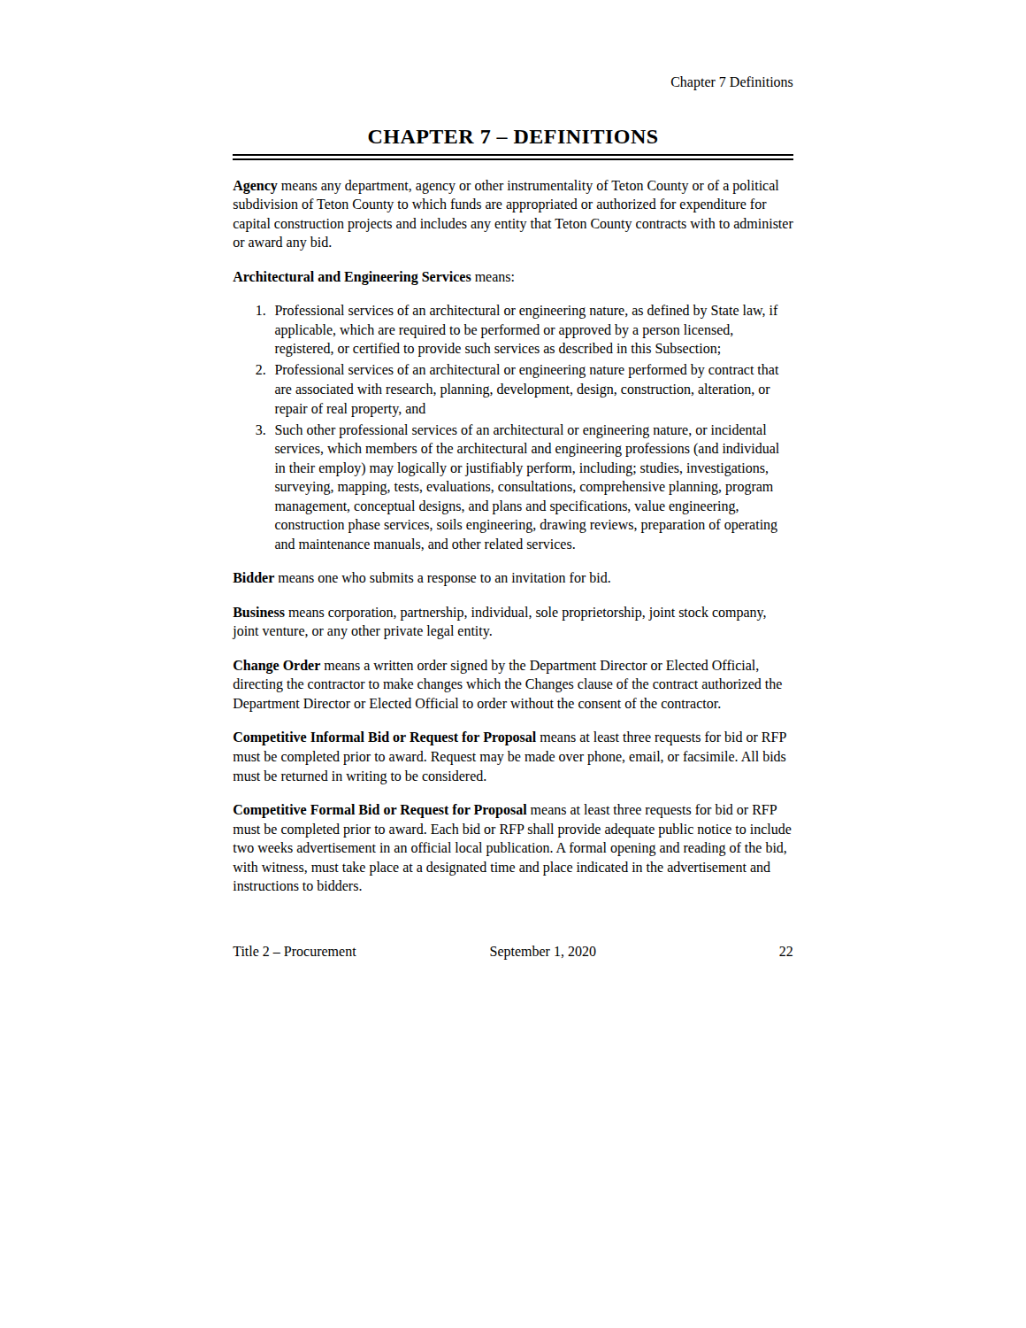Chapter 7 Definitions
CHAPTER 7 – DEFINITIONS
Agency means any department, agency or other instrumentality of Teton County or of a political subdivision of Teton County to which funds are appropriated or authorized for expenditure for capital construction projects and includes any entity that Teton County contracts with to administer or award any bid.
Architectural and Engineering Services means:
Professional services of an architectural or engineering nature, as defined by State law, if applicable, which are required to be performed or approved by a person licensed, registered, or certified to provide such services as described in this Subsection;
Professional services of an architectural or engineering nature performed by contract that are associated with research, planning, development, design, construction, alteration, or repair of real property, and
Such other professional services of an architectural or engineering nature, or incidental services, which members of the architectural and engineering professions (and individual in their employ) may logically or justifiably perform, including; studies, investigations, surveying, mapping, tests, evaluations, consultations, comprehensive planning, program management, conceptual designs, and plans and specifications, value engineering, construction phase services, soils engineering, drawing reviews, preparation of operating and maintenance manuals, and other related services.
Bidder means one who submits a response to an invitation for bid.
Business means corporation, partnership, individual, sole proprietorship, joint stock company, joint venture, or any other private legal entity.
Change Order means a written order signed by the Department Director or Elected Official, directing the contractor to make changes which the Changes clause of the contract authorized the Department Director or Elected Official to order without the consent of the contractor.
Competitive Informal Bid or Request for Proposal means at least three requests for bid or RFP must be completed prior to award. Request may be made over phone, email, or facsimile. All bids must be returned in writing to be considered.
Competitive Formal Bid or Request for Proposal means at least three requests for bid or RFP must be completed prior to award. Each bid or RFP shall provide adequate public notice to include two weeks advertisement in an official local publication. A formal opening and reading of the bid, with witness, must take place at a designated time and place indicated in the advertisement and instructions to bidders.
Title 2 – Procurement
September 1, 2020
22